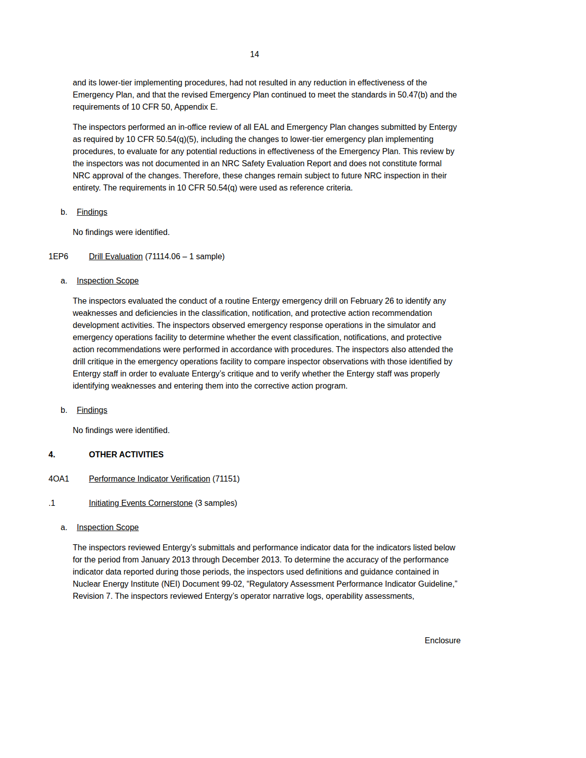14
and its lower-tier implementing procedures, had not resulted in any reduction in effectiveness of the Emergency Plan, and that the revised Emergency Plan continued to meet the standards in 50.47(b) and the requirements of 10 CFR 50, Appendix E.
The inspectors performed an in-office review of all EAL and Emergency Plan changes submitted by Entergy as required by 10 CFR 50.54(q)(5), including the changes to lower-tier emergency plan implementing procedures, to evaluate for any potential reductions in effectiveness of the Emergency Plan. This review by the inspectors was not documented in an NRC Safety Evaluation Report and does not constitute formal NRC approval of the changes. Therefore, these changes remain subject to future NRC inspection in their entirety. The requirements in 10 CFR 50.54(q) were used as reference criteria.
b.
Findings
No findings were identified.
1EP6
Drill Evaluation (71114.06 – 1 sample)
a.
Inspection Scope
The inspectors evaluated the conduct of a routine Entergy emergency drill on February 26 to identify any weaknesses and deficiencies in the classification, notification, and protective action recommendation development activities. The inspectors observed emergency response operations in the simulator and emergency operations facility to determine whether the event classification, notifications, and protective action recommendations were performed in accordance with procedures. The inspectors also attended the drill critique in the emergency operations facility to compare inspector observations with those identified by Entergy staff in order to evaluate Entergy’s critique and to verify whether the Entergy staff was properly identifying weaknesses and entering them into the corrective action program.
b.
Findings
No findings were identified.
4.
OTHER ACTIVITIES
4OA1
Performance Indicator Verification (71151)
.1
Initiating Events Cornerstone (3 samples)
a.
Inspection Scope
The inspectors reviewed Entergy’s submittals and performance indicator data for the indicators listed below for the period from January 2013 through December 2013. To determine the accuracy of the performance indicator data reported during those periods, the inspectors used definitions and guidance contained in Nuclear Energy Institute (NEI) Document 99-02, “Regulatory Assessment Performance Indicator Guideline,” Revision 7. The inspectors reviewed Entergy’s operator narrative logs, operability assessments,
Enclosure